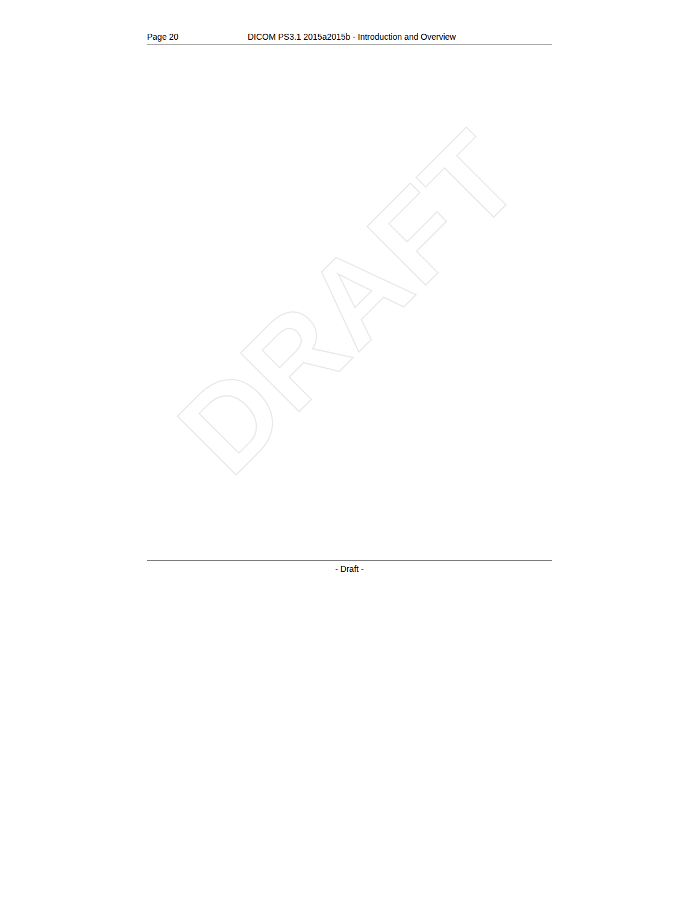Page 20 DICOM PS3.1 2015a2015b - Introduction and Overview
DRAFT
- Draft -